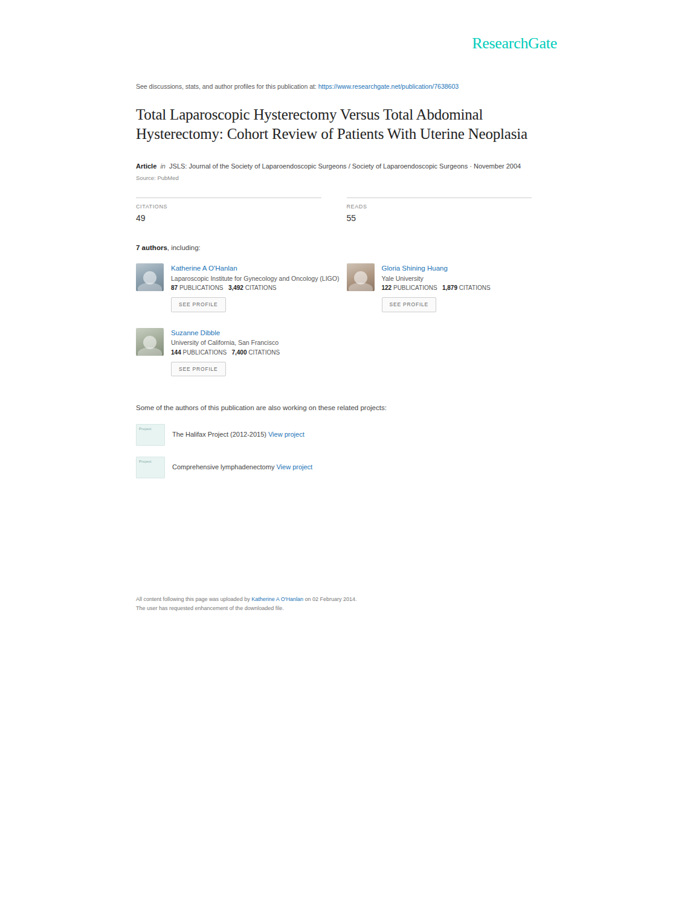ResearchGate
See discussions, stats, and author profiles for this publication at: https://www.researchgate.net/publication/7638603
Total Laparoscopic Hysterectomy Versus Total Abdominal Hysterectomy: Cohort Review of Patients With Uterine Neoplasia
Article in JSLS: Journal of the Society of Laparoendoscopic Surgeons / Society of Laparoendoscopic Surgeons · November 2004
Source: PubMed
Citations
49
Reads
55
7 authors, including:
Katherine A O'Hanlan
Laparoscopic Institute for Gynecology and Oncology (LIGO)
87 PUBLICATIONS 3,492 CITATIONS
See Profile
Gloria Shining Huang
Yale University
122 PUBLICATIONS 1,879 CITATIONS
See Profile
Suzanne Dibble
University of California, San Francisco
144 PUBLICATIONS 7,400 CITATIONS
See Profile
Some of the authors of this publication are also working on these related projects:
Project
The Halifax Project (2012-2015) View project
Project
Comprehensive lymphadenectomy View project
All content following this page was uploaded by Katherine A O'Hanlan on 02 February 2014.
The user has requested enhancement of the downloaded file.